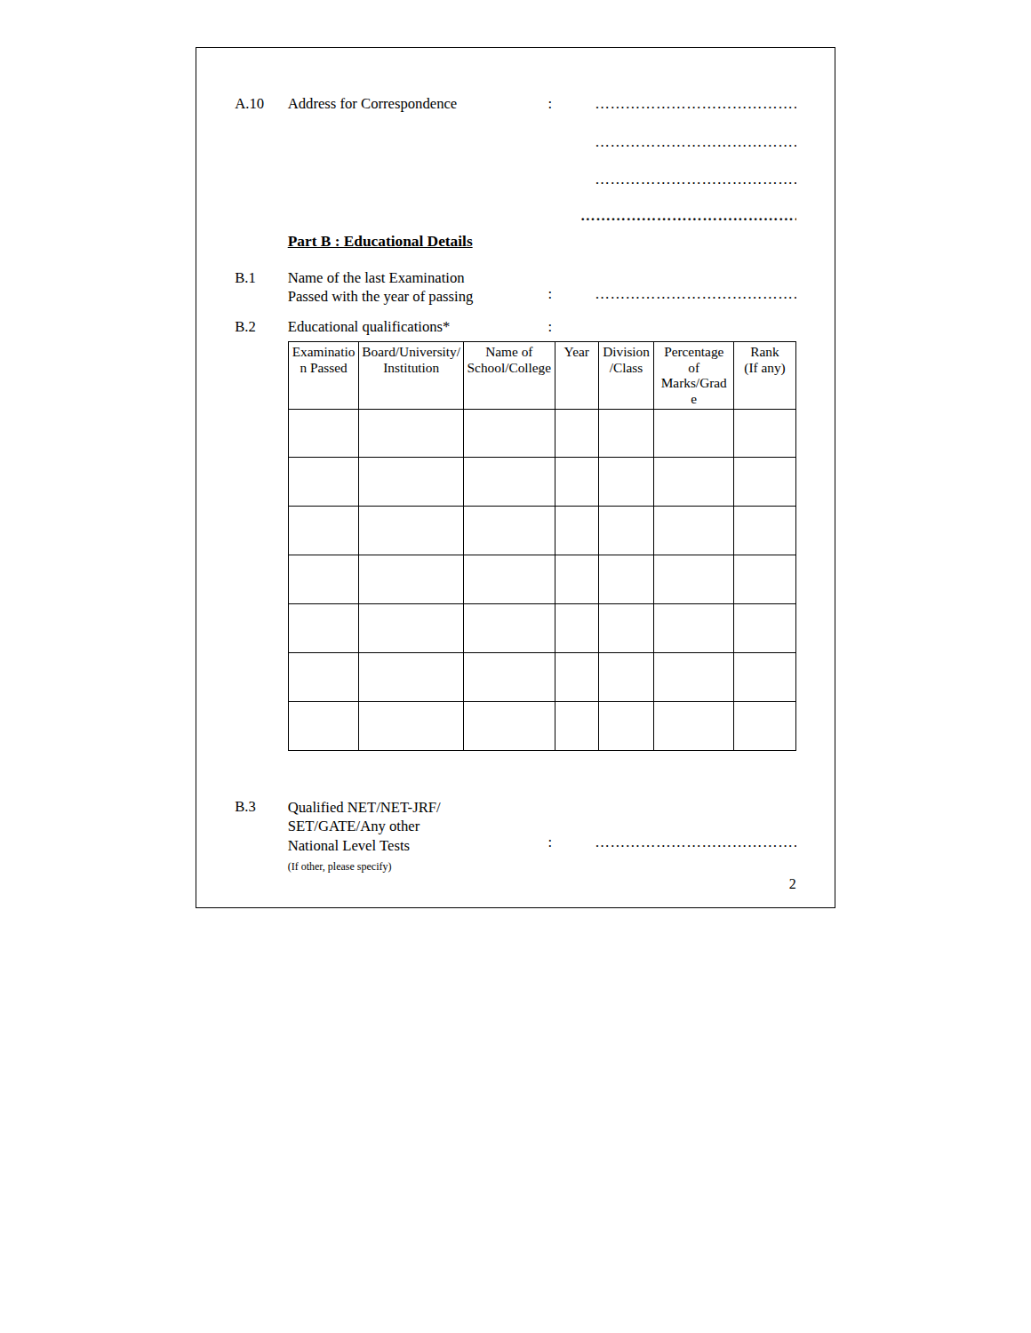A.10
Address for Correspondence
:
…………………………………………………………………………
…………………………………………………………………………
……………………………………………………………………………
………………………………………………………………………………
Part B : Educational Details
B.1
Name of the last Examination
Passed with the year of passing
:
…………………………………………………………………………
B.2
Educational qualifications*
:
| Examinatio n Passed | Board/University/ Institution | Name of School/College | Year | Division /Class | Percentage of Marks/Grad e | Rank (If any) |
| --- | --- | --- | --- | --- | --- | --- |
B.3
Qualified NET/NET-JRF/
SET/GATE/Any other
National Level Tests
(If other, please specify)
:
…………………………………………………………………
2